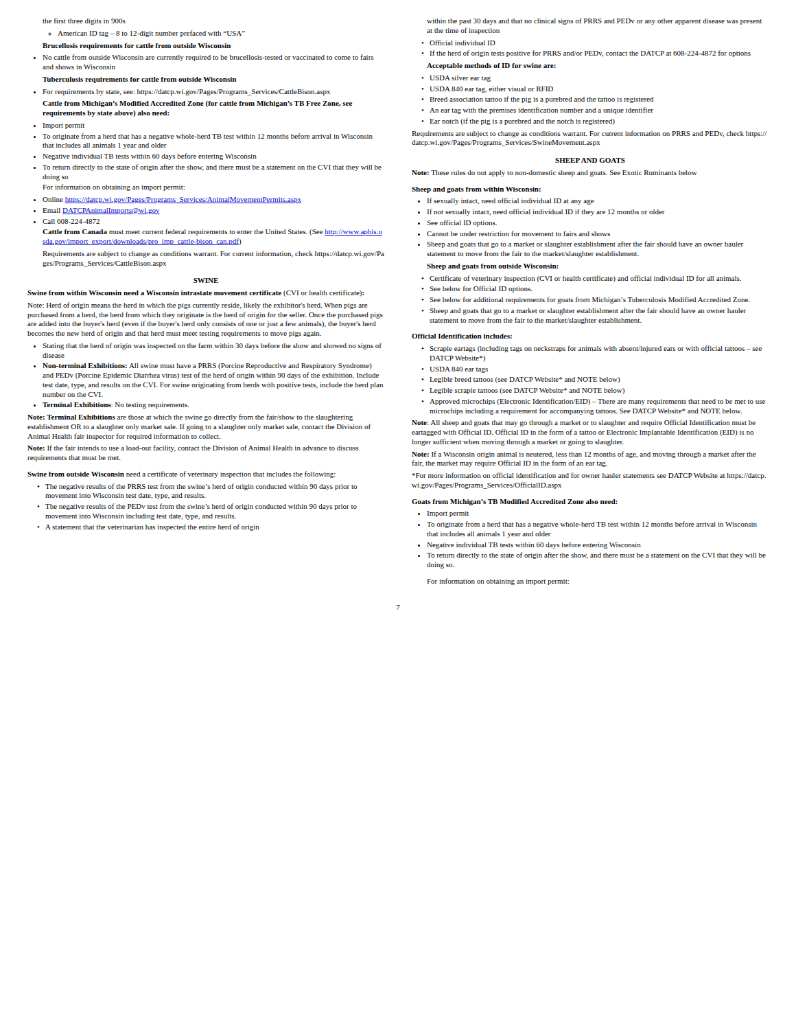the first three digits in 900s
American ID tag – 8 to 12-digit number prefaced with “USA”
Brucellosis requirements for cattle from outside Wisconsin
No cattle from outside Wisconsin are currently required to be brucellosis-tested or vaccinated to come to fairs and shows in Wisconsin
Tuberculosis requirements for cattle from outside Wisconsin
For requirements by state, see: https://datcp.wi.gov/Pages/Programs_Services/CattleBison.aspx
Cattle from Michigan’s Modified Accredited Zone (for cattle from Michigan’s TB Free Zone, see requirements by state above) also need:
Import permit
To originate from a herd that has a negative whole-herd TB test within 12 months before arrival in Wisconsin that includes all animals 1 year and older
Negative individual TB tests within 60 days before entering Wisconsin
To return directly to the state of origin after the show, and there must be a statement on the CVI that they will be doing so
For information on obtaining an import permit:
Online https://datcp.wi.gov/Pages/Programs_Services/AnimalMovementPermits.aspx
Email DATCPAnimalImports@wi.gov
Call 608-224-4872
Cattle from Canada must meet current federal requirements to enter the United States. (See http://www.aphis.usda.gov/import_export/downloads/pro_imp_cattle-bison_can.pdf)
Requirements are subject to change as conditions warrant. For current information, check https://datcp.wi.gov/Pages/Programs_Services/CattleBison.aspx
SWINE
Swine from within Wisconsin need a Wisconsin intrastate movement certificate (CVI or health certificate):
Note: Herd of origin means the herd in which the pigs currently reside, likely the exhibitor's herd. When pigs are purchased from a herd, the herd from which they originate is the herd of origin for the seller. Once the purchased pigs are added into the buyer's herd (even if the buyer's herd only consists of one or just a few animals), the buyer's herd becomes the new herd of origin and that herd must meet testing requirements to move pigs again.
Stating that the herd of origin was inspected on the farm within 30 days before the show and showed no signs of disease
Non-terminal Exhibitions: All swine must have a PRRS (Porcine Reproductive and Respiratory Syndrome) and PEDv (Porcine Epidemic Diarrhea virus) test of the herd of origin within 90 days of the exhibition. Include test date, type, and results on the CVI. For swine originating from herds with positive tests, include the herd plan number on the CVI.
Terminal Exhibitions: No testing requirements.
Note: Terminal Exhibitions are those at which the swine go directly from the fair/show to the slaughtering establishment OR to a slaughter only market sale. If going to a slaughter only market sale, contact the Division of Animal Health fair inspector for required information to collect.
Note: If the fair intends to use a load-out facility, contact the Division of Animal Health in advance to discuss requirements that must be met.
Swine from outside Wisconsin need a certificate of veterinary inspection that includes the following:
The negative results of the PRRS test from the swine’s herd of origin conducted within 90 days prior to movement into Wisconsin test date, type, and results.
The negative results of the PEDv test from the swine’s herd of origin conducted within 90 days prior to movement into Wisconsin including test date, type, and results.
A statement that the veterinarian has inspected the entire herd of origin
within the past 30 days and that no clinical signs of PRRS and PEDv or any other apparent disease was present at the time of inspection
Official individual ID
If the herd of origin tests positive for PRRS and/or PEDv, contact the DATCP at 608-224-4872 for options
Acceptable methods of ID for swine are:
USDA silver ear tag
USDA 840 ear tag, either visual or RFID
Breed association tattoo if the pig is a purebred and the tattoo is registered
An ear tag with the premises identification number and a unique identifier
Ear notch (if the pig is a purebred and the notch is registered)
Requirements are subject to change as conditions warrant. For current information on PRRS and PEDv, check https://datcp.wi.gov/Pages/Programs_Services/SwineMovement.aspx
SHEEP AND GOATS
Note: These rules do not apply to non-domestic sheep and goats. See Exotic Ruminants below
Sheep and goats from within Wisconsin:
If sexually intact, need official individual ID at any age
If not sexually intact, need official individual ID if they are 12 months or older
See official ID options.
Cannot be under restriction for movement to fairs and shows
Sheep and goats that go to a market or slaughter establishment after the fair should have an owner hauler statement to move from the fair to the market/slaughter establishment.
Sheep and goats from outside Wisconsin:
Certificate of veterinary inspection (CVI or health certificate) and official individual ID for all animals.
See below for Official ID options.
See below for additional requirements for goats from Michigan’s Tuberculosis Modified Accredited Zone.
Sheep and goats that go to a market or slaughter establishment after the fair should have an owner hauler statement to move from the fair to the market/slaughter establishment.
Official Identification includes:
Scrapie eartags (including tags on neckstraps for animals with absent/injured ears or with official tattoos – see DATCP Website*)
USDA 840 ear tags
Legible breed tattoos (see DATCP Website* and NOTE below)
Legible scrapie tattoos (see DATCP Website* and NOTE below)
Approved microchips (Electronic Identification/EID) – There are many requirements that need to be met to use microchips including a requirement for accompanying tattoos. See DATCP Website* and NOTE below.
Note: All sheep and goats that may go through a market or to slaughter and require Official Identification must be eartagged with Official ID. Official ID in the form of a tattoo or Electronic Implantable Identification (EID) is no longer sufficient when moving through a market or going to slaughter.
Note: If a Wisconsin origin animal is neutered, less than 12 months of age, and moving through a market after the fair, the market may require Official ID in the form of an ear tag.
*For more information on official identification and for owner hauler statements see DATCP Website at https://datcp.wi.gov/Pages/Programs_Services/OfficialID.aspx
Goats from Michigan’s TB Modified Accredited Zone also need:
Import permit
To originate from a herd that has a negative whole-herd TB test within 12 months before arrival in Wisconsin that includes all animals 1 year and older
Negative individual TB tests within 60 days before entering Wisconsin
To return directly to the state of origin after the show, and there must be a statement on the CVI that they will be doing so.
For information on obtaining an import permit:
7